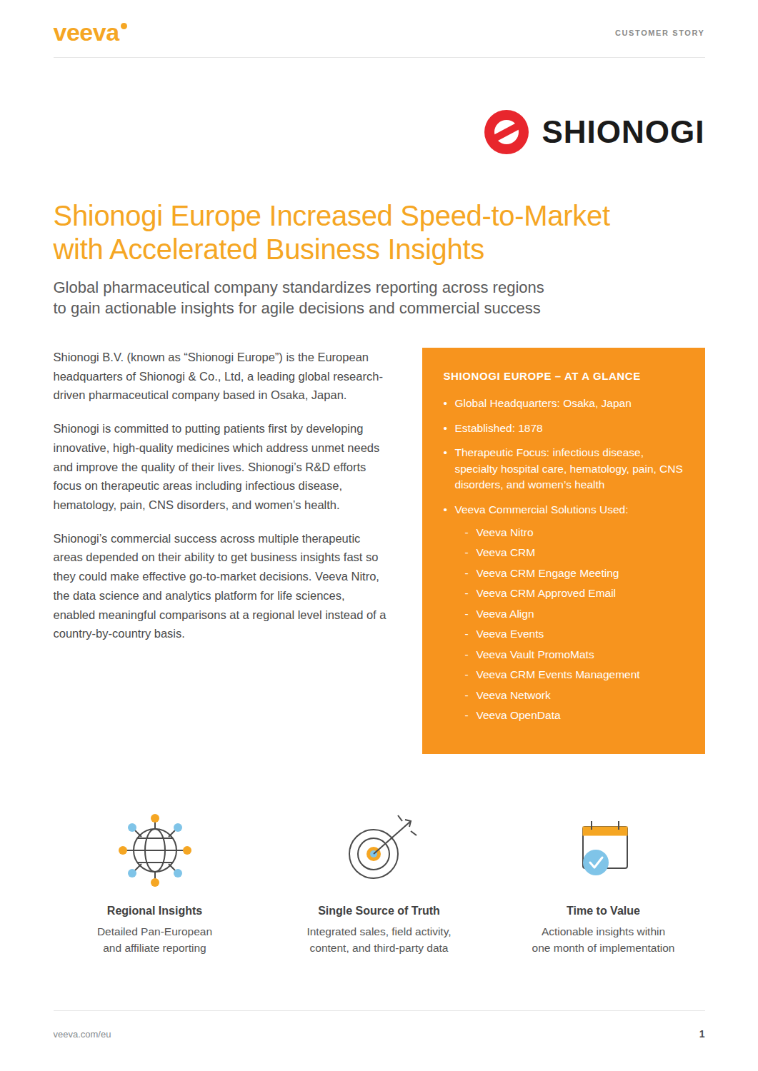veeva
Customer Story
SHIONOGI
Shionogi Europe Increased Speed-to-Market
with Accelerated Business Insights
Global pharmaceutical company standardizes reporting across regions
to gain actionable insights for agile decisions and commercial success
Shionogi B.V. (known as “Shionogi Europe”) is the European headquarters of Shionogi & Co., Ltd, a leading global research-driven pharmaceutical company based in Osaka, Japan.
Shionogi is committed to putting patients first by developing innovative, high-quality medicines which address unmet needs and improve the quality of their lives. Shionogi’s R&D efforts focus on therapeutic areas including infectious disease, hematology, pain, CNS disorders, and women’s health.
Shionogi’s commercial success across multiple therapeutic areas depended on their ability to get business insights fast so they could make effective go-to-market decisions. Veeva Nitro, the data science and analytics platform for life sciences, enabled meaningful comparisons at a regional level instead of a country-by-country basis.
Shionogi Europe – At a Glance
Global Headquarters: Osaka, Japan
Established: 1878
Therapeutic Focus: infectious disease, specialty hospital care, hematology, pain, CNS disorders, and women’s health
Veeva Commercial Solutions Used:
Veeva Nitro
Veeva CRM
Veeva CRM Engage Meeting
Veeva CRM Approved Email
Veeva Align
Veeva Events
Veeva Vault PromoMats
Veeva CRM Events Management
Veeva Network
Veeva OpenData
Regional Insights
Detailed Pan-European
and affiliate reporting
Single Source of Truth
Integrated sales, field activity,
content, and third-party data
Time to Value
Actionable insights within
one month of implementation
veeva.com/eu
1